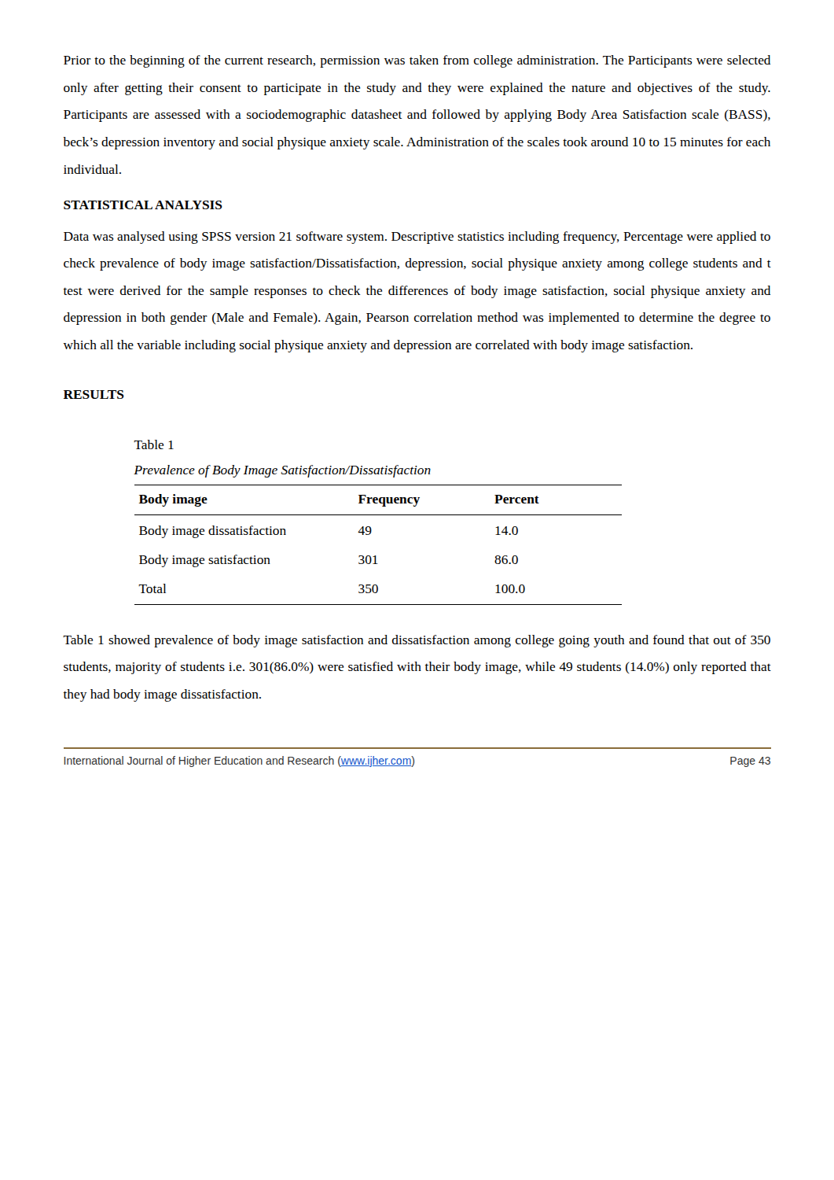Prior to the beginning of the current research, permission was taken from college administration. The Participants were selected only after getting their consent to participate in the study and they were explained the nature and objectives of the study. Participants are assessed with a sociodemographic datasheet and followed by applying Body Area Satisfaction scale (BASS), beck’s depression inventory and social physique anxiety scale. Administration of the scales took around 10 to 15 minutes for each individual.
Statistical Analysis
Data was analysed using SPSS version 21 software system. Descriptive statistics including frequency, Percentage were applied to check prevalence of body image satisfaction/Dissatisfaction, depression, social physique anxiety among college students and t test were derived for the sample responses to check the differences of body image satisfaction, social physique anxiety and depression in both gender (Male and Female). Again, Pearson correlation method was implemented to determine the degree to which all the variable including social physique anxiety and depression are correlated with body image satisfaction.
Results
Table 1
Prevalence of Body Image Satisfaction/Dissatisfaction
| Body image | Frequency | Percent |
| --- | --- | --- |
| Body image dissatisfaction | 49 | 14.0 |
| Body image satisfaction | 301 | 86.0 |
| Total | 350 | 100.0 |
Table 1 showed prevalence of body image satisfaction and dissatisfaction among college going youth and found that out of 350 students, majority of students i.e. 301(86.0%) were satisfied with their body image, while 49 students (14.0%) only reported that they had body image dissatisfaction.
International Journal of Higher Education and Research (www.ijher.com) Page 43